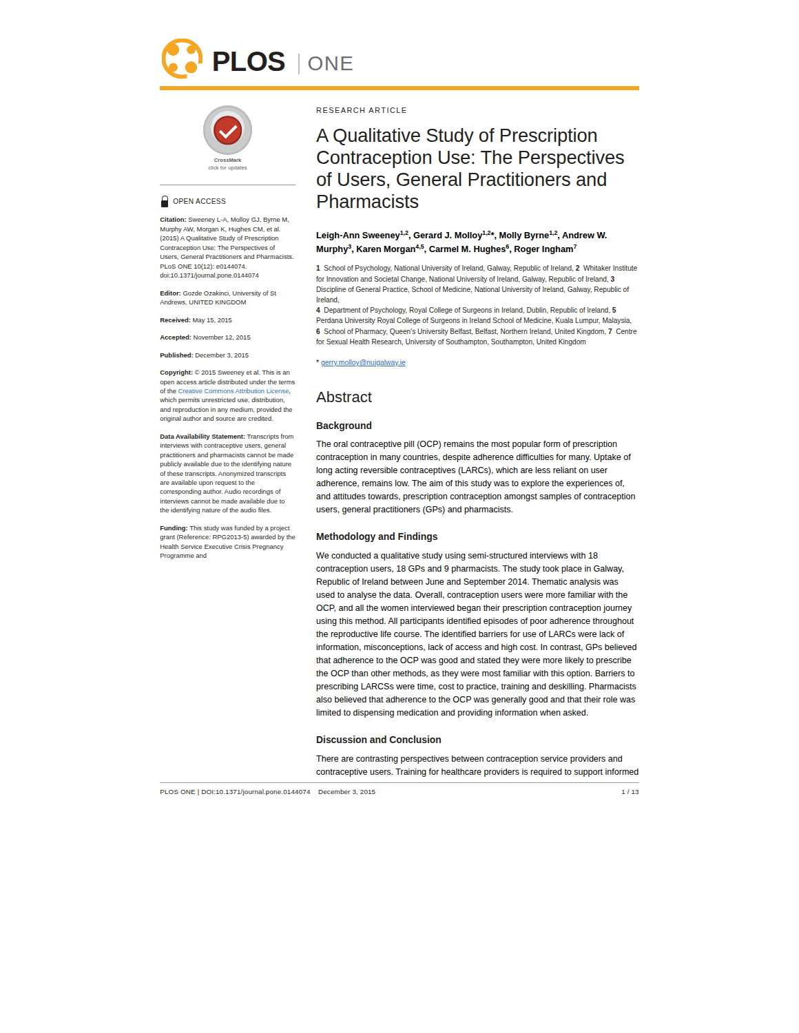PLOS
ONE
CrossMark
click for updates
OPEN ACCESS
Citation: Sweeney L-A, Molloy GJ, Byrne M, Murphy AW, Morgan K, Hughes CM, et al. (2015) A Qualitative Study of Prescription Contraception Use: The Perspectives of Users, General Practitioners and Pharmacists. PLoS ONE 10(12): e0144074. doi:10.1371/journal.pone.0144074
Editor: Gozde Ozakinci, University of St Andrews, UNITED KINGDOM
Received: May 15, 2015
Accepted: November 12, 2015
Published: December 3, 2015
Copyright: © 2015 Sweeney et al. This is an open access article distributed under the terms of the Creative Commons Attribution License, which permits unrestricted use, distribution, and reproduction in any medium, provided the original author and source are credited.
Data Availability Statement: Transcripts from interviews with contraceptive users, general practitioners and pharmacists cannot be made publicly available due to the identifying nature of these transcripts. Anonymized transcripts are available upon request to the corresponding author. Audio recordings of interviews cannot be made available due to the identifying nature of the audio files.
Funding: This study was funded by a project grant (Reference: RPG2013-5) awarded by the Health Service Executive Crisis Pregnancy Programme and
RESEARCH ARTICLE
A Qualitative Study of Prescription Contraception Use: The Perspectives of Users, General Practitioners and Pharmacists
Leigh-Ann Sweeney1,2, Gerard J. Molloy1,2*, Molly Byrne1,2, Andrew W. Murphy3, Karen Morgan4,5, Carmel M. Hughes6, Roger Ingham7
1 School of Psychology, National University of Ireland, Galway, Republic of Ireland, 2 Whitaker Institute for Innovation and Societal Change, National University of Ireland, Galway, Republic of Ireland, 3 Discipline of General Practice, School of Medicine, National University of Ireland, Galway, Republic of Ireland,
4 Department of Psychology, Royal College of Surgeons in Ireland, Dublin, Republic of Ireland, 5 Perdana University Royal College of Surgeons in Ireland School of Medicine, Kuala Lumpur, Malaysia, 6 School of Pharmacy, Queen's University Belfast, Belfast, Northern Ireland, United Kingdom, 7 Centre for Sexual Health Research, University of Southampton, Southampton, United Kingdom
* gerry.molloy@nuigalway.ie
Abstract
Background
The oral contraceptive pill (OCP) remains the most popular form of prescription contraception in many countries, despite adherence difficulties for many. Uptake of long acting reversible contraceptives (LARCs), which are less reliant on user adherence, remains low. The aim of this study was to explore the experiences of, and attitudes towards, prescription contraception amongst samples of contraception users, general practitioners (GPs) and pharmacists.
Methodology and Findings
We conducted a qualitative study using semi-structured interviews with 18 contraception users, 18 GPs and 9 pharmacists. The study took place in Galway, Republic of Ireland between June and September 2014. Thematic analysis was used to analyse the data. Overall, contraception users were more familiar with the OCP, and all the women interviewed began their prescription contraception journey using this method. All participants identified episodes of poor adherence throughout the reproductive life course. The identified barriers for use of LARCs were lack of information, misconceptions, lack of access and high cost. In contrast, GPs believed that adherence to the OCP was good and stated they were more likely to prescribe the OCP than other methods, as they were most familiar with this option. Barriers to prescribing LARCSs were time, cost to practice, training and deskilling. Pharmacists also believed that adherence to the OCP was generally good and that their role was limited to dispensing medication and providing information when asked.
Discussion and Conclusion
There are contrasting perspectives between contraception service providers and contraceptive users. Training for healthcare providers is required to support informed
PLOS ONE | DOI:10.1371/journal.pone.0144074 December 3, 2015
1 / 13